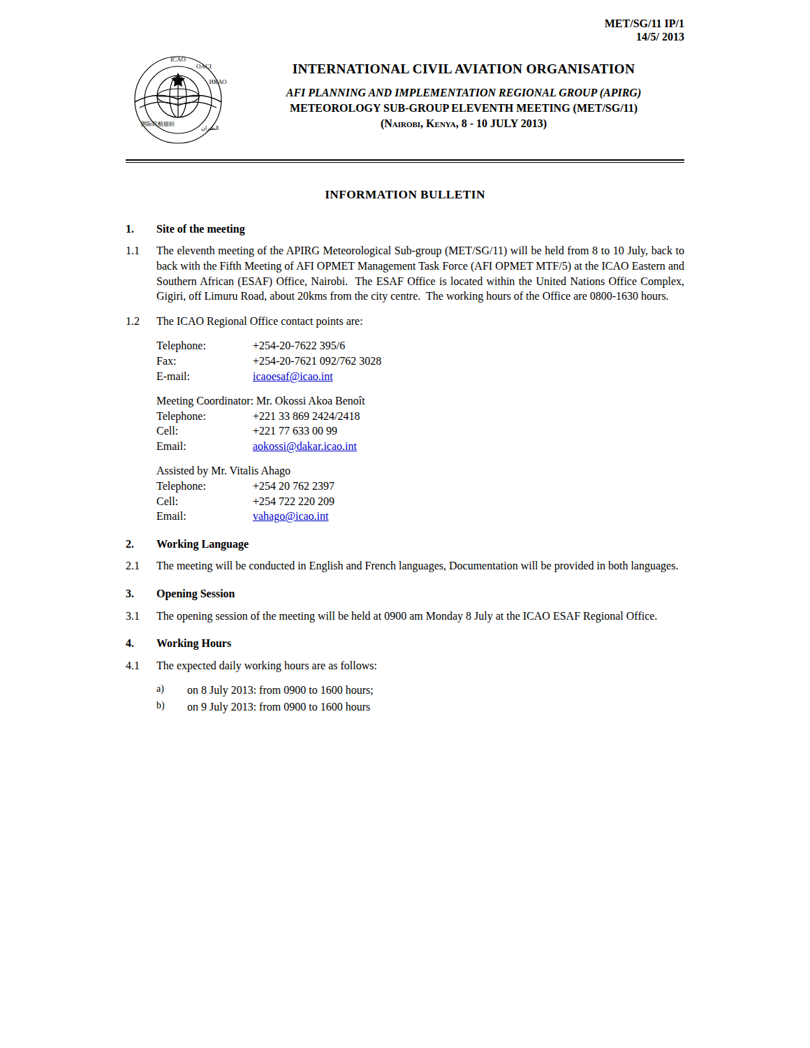MET/SG/11 IP/1
14/5/ 2013
ICAO OACI ИКАО 国际民航组织 الطيران
INTERNATIONAL CIVIL AVIATION ORGANISATION
AFI PLANNING AND IMPLEMENTATION REGIONAL GROUP (APIRG)
METEOROLOGY SUB-GROUP ELEVENTH MEETING (MET/SG/11)
(Nairobi, Kenya, 8 - 10 JULY 2013)
INFORMATION BULLETIN
1. Site of the meeting
1.1 The eleventh meeting of the APIRG Meteorological Sub-group (MET/SG/11) will be held from 8 to 10 July, back to back with the Fifth Meeting of AFI OPMET Management Task Force (AFI OPMET MTF/5) at the ICAO Eastern and Southern African (ESAF) Office, Nairobi. The ESAF Office is located within the United Nations Office Complex, Gigiri, off Limuru Road, about 20kms from the city centre. The working hours of the Office are 0800-1630 hours.
1.2 The ICAO Regional Office contact points are:
| Telephone: | +254-20-7622 395/6 |
| Fax: | +254-20-7621 092/762 3028 |
| E-mail: | icaoesaf@icao.int |
| Meeting Coordinator: Mr. Okossi Akoa Benoît |
| Telephone: | +221 33 869 2424/2418 |
| Cell: | +221 77 633 00 99 |
| Email: | aokossi@dakar.icao.int |
| Assisted by Mr. Vitalis Ahago |
| Telephone: | +254 20 762 2397 |
| Cell: | +254 722 220 209 |
| Email: | vahago@icao.int |
2. Working Language
2.1 The meeting will be conducted in English and French languages, Documentation will be provided in both languages.
3. Opening Session
3.1 The opening session of the meeting will be held at 0900 am Monday 8 July at the ICAO ESAF Regional Office.
4. Working Hours
4.1 The expected daily working hours are as follows:
a) on 8 July 2013: from 0900 to 1600 hours;
b) on 9 July 2013: from 0900 to 1600 hours